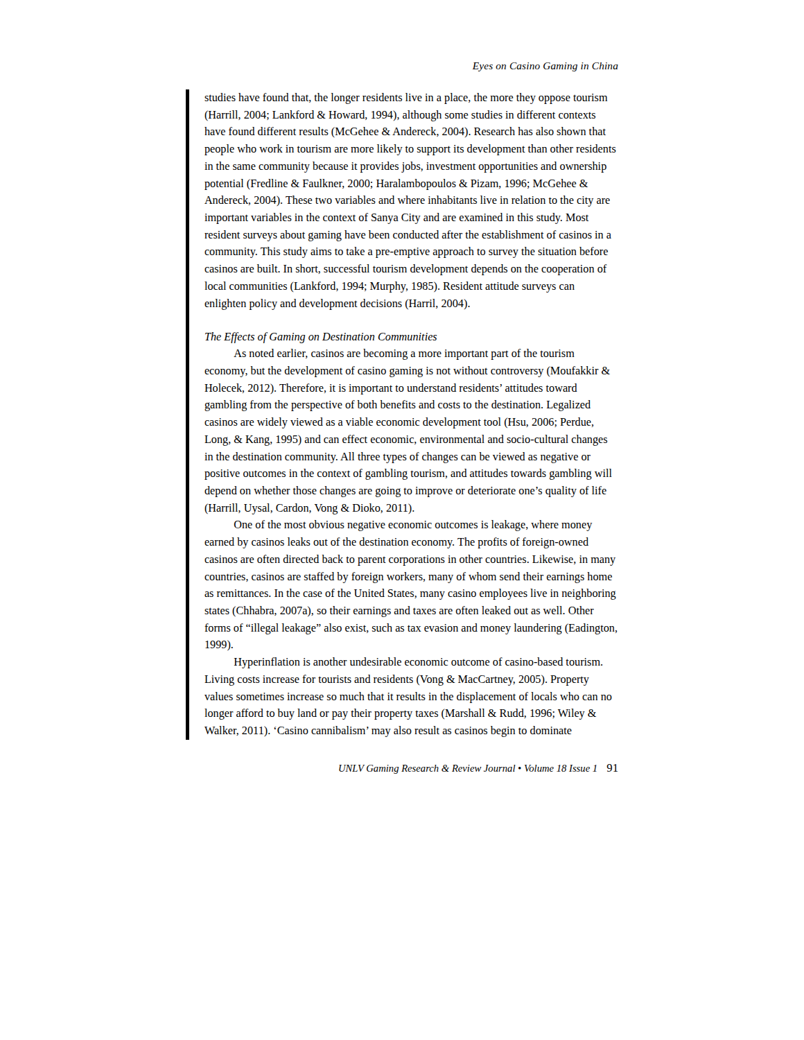Eyes on Casino Gaming in China
studies have found that, the longer residents live in a place, the more they oppose tourism (Harrill, 2004; Lankford & Howard, 1994), although some studies in different contexts have found different results (McGehee & Andereck, 2004). Research has also shown that people who work in tourism are more likely to support its development than other residents in the same community because it provides jobs, investment opportunities and ownership potential (Fredline & Faulkner, 2000; Haralambopoulos & Pizam, 1996; McGehee & Andereck, 2004). These two variables and where inhabitants live in relation to the city are important variables in the context of Sanya City and are examined in this study. Most resident surveys about gaming have been conducted after the establishment of casinos in a community. This study aims to take a pre-emptive approach to survey the situation before casinos are built. In short, successful tourism development depends on the cooperation of local communities (Lankford, 1994; Murphy, 1985). Resident attitude surveys can enlighten policy and development decisions (Harril, 2004).
The Effects of Gaming on Destination Communities
As noted earlier, casinos are becoming a more important part of the tourism economy, but the development of casino gaming is not without controversy (Moufakkir & Holecek, 2012). Therefore, it is important to understand residents’ attitudes toward gambling from the perspective of both benefits and costs to the destination. Legalized casinos are widely viewed as a viable economic development tool (Hsu, 2006; Perdue, Long, & Kang, 1995) and can effect economic, environmental and socio-cultural changes in the destination community. All three types of changes can be viewed as negative or positive outcomes in the context of gambling tourism, and attitudes towards gambling will depend on whether those changes are going to improve or deteriorate one’s quality of life (Harrill, Uysal, Cardon, Vong & Dioko, 2011).
One of the most obvious negative economic outcomes is leakage, where money earned by casinos leaks out of the destination economy. The profits of foreign-owned casinos are often directed back to parent corporations in other countries. Likewise, in many countries, casinos are staffed by foreign workers, many of whom send their earnings home as remittances. In the case of the United States, many casino employees live in neighboring states (Chhabra, 2007a), so their earnings and taxes are often leaked out as well. Other forms of “illegal leakage” also exist, such as tax evasion and money laundering (Eadington, 1999).
Hyperinflation is another undesirable economic outcome of casino-based tourism. Living costs increase for tourists and residents (Vong & MacCartney, 2005). Property values sometimes increase so much that it results in the displacement of locals who can no longer afford to buy land or pay their property taxes (Marshall & Rudd, 1996; Wiley & Walker, 2011). ‘Casino cannibalism’ may also result as casinos begin to dominate
UNLV Gaming Research & Review Journal • Volume 18 Issue 1 91